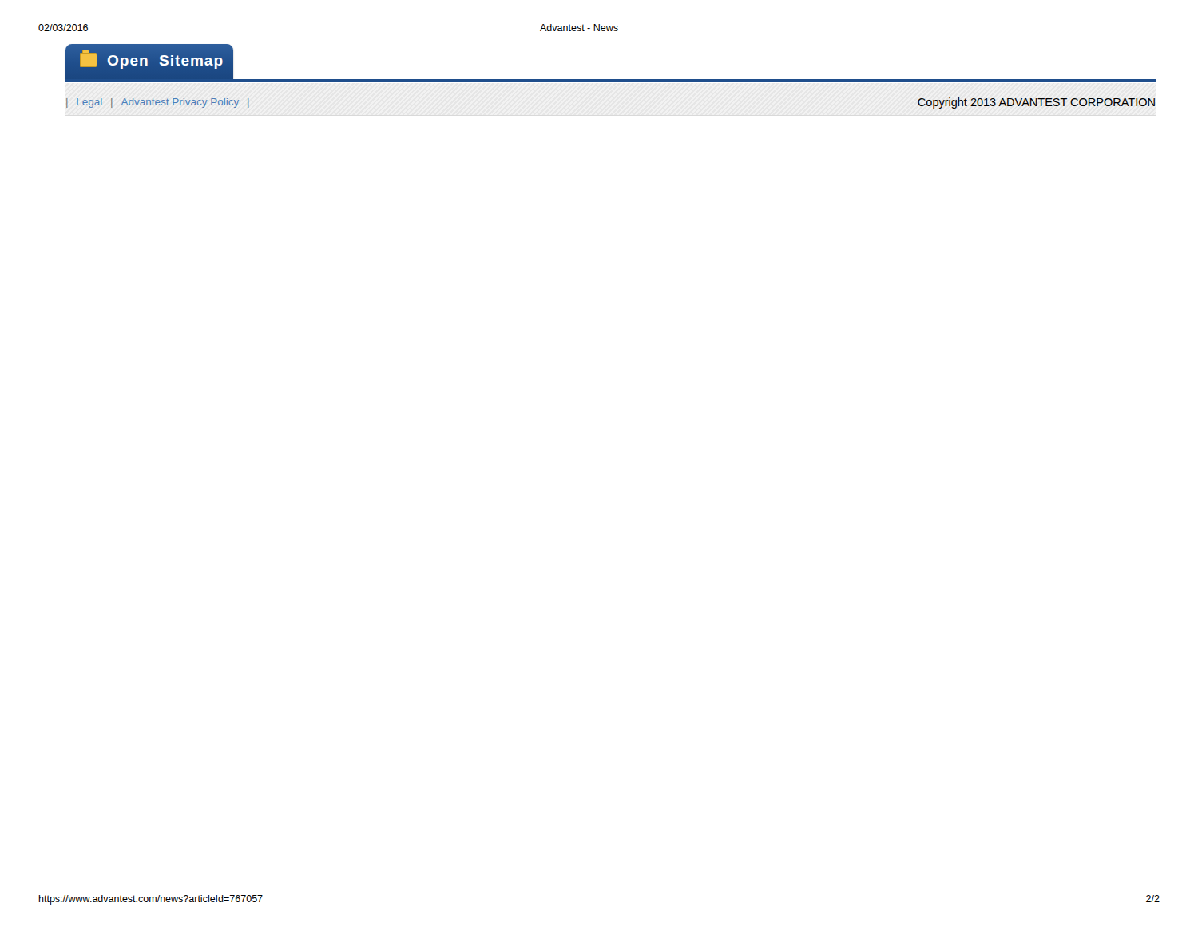02/03/2016 Advantest - News
Open Sitemap
| Legal | Advantest Privacy Policy |
Copyright 2013 ADVANTEST CORPORATION
https://www.advantest.com/news?articleId=767057 2/2